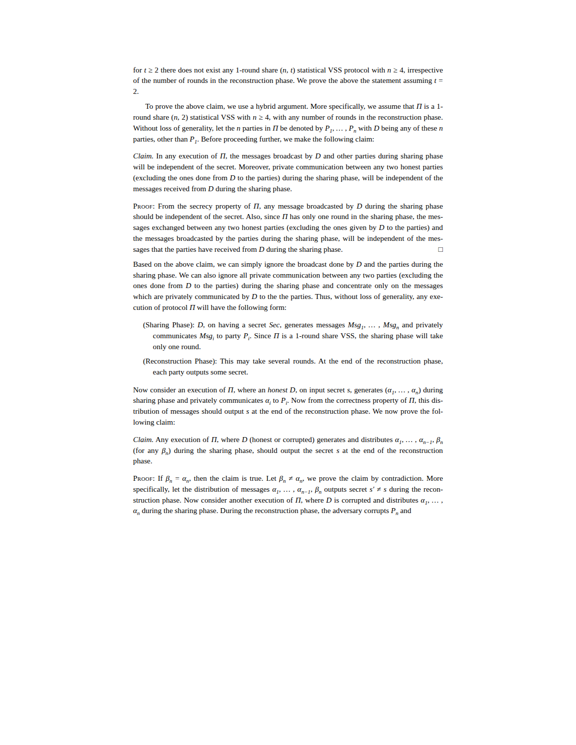for t ≥ 2 there does not exist any 1-round share (n, t) statistical VSS protocol with n ≥ 4, irrespective of the number of rounds in the reconstruction phase. We prove the above the statement assuming t = 2.
To prove the above claim, we use a hybrid argument. More specifically, we assume that Π is a 1-round share (n, 2) statistical VSS with n ≥ 4, with any number of rounds in the reconstruction phase. Without loss of generality, let the n parties in Π be denoted by P1, … , Pn with D being any of these n parties, other than P1. Before proceeding further, we make the following claim:
Claim. In any execution of Π, the messages broadcast by D and other parties during sharing phase will be independent of the secret. Moreover, private communication between any two honest parties (excluding the ones done from D to the parties) during the sharing phase, will be independent of the messages received from D during the sharing phase.
Proof: From the secrecy property of Π, any message broadcasted by D during the sharing phase should be independent of the secret. Also, since Π has only one round in the sharing phase, the messages exchanged between any two honest parties (excluding the ones given by D to the parties) and the messages broadcasted by the parties during the sharing phase, will be independent of the messages that the parties have received from D during the sharing phase.□
Based on the above claim, we can simply ignore the broadcast done by D and the parties during the sharing phase. We can also ignore all private communication between any two parties (excluding the ones done from D to the parties) during the sharing phase and concentrate only on the messages which are privately communicated by D to the the parties. Thus, without loss of generality, any execution of protocol Π will have the following form:
(Sharing Phase): D, on having a secret Sec, generates messages Msg1, … , Msgn and privately communicates Msgi to party Pi. Since Π is a 1-round share VSS, the sharing phase will take only one round.
(Reconstruction Phase): This may take several rounds. At the end of the reconstruction phase, each party outputs some secret.
Now consider an execution of Π, where an honest D, on input secret s, generates (α1, … , αn) during sharing phase and privately communicates αi to Pi. Now from the correctness property of Π, this distribution of messages should output s at the end of the reconstruction phase. We now prove the following claim:
Claim. Any execution of Π, where D (honest or corrupted) generates and distributes α1, … , αn−1, βn (for any βn) during the sharing phase, should output the secret s at the end of the reconstruction phase.
Proof: If βn = αn, then the claim is true. Let βn ≠ αn, we prove the claim by contradiction. More specifically, let the distribution of messages α1, … , αn−1, βn outputs secret s′ ≠ s during the reconstruction phase. Now consider another execution of Π, where D is corrupted and distributes α1, … , αn during the sharing phase. During the reconstruction phase, the adversary corrupts Pn and